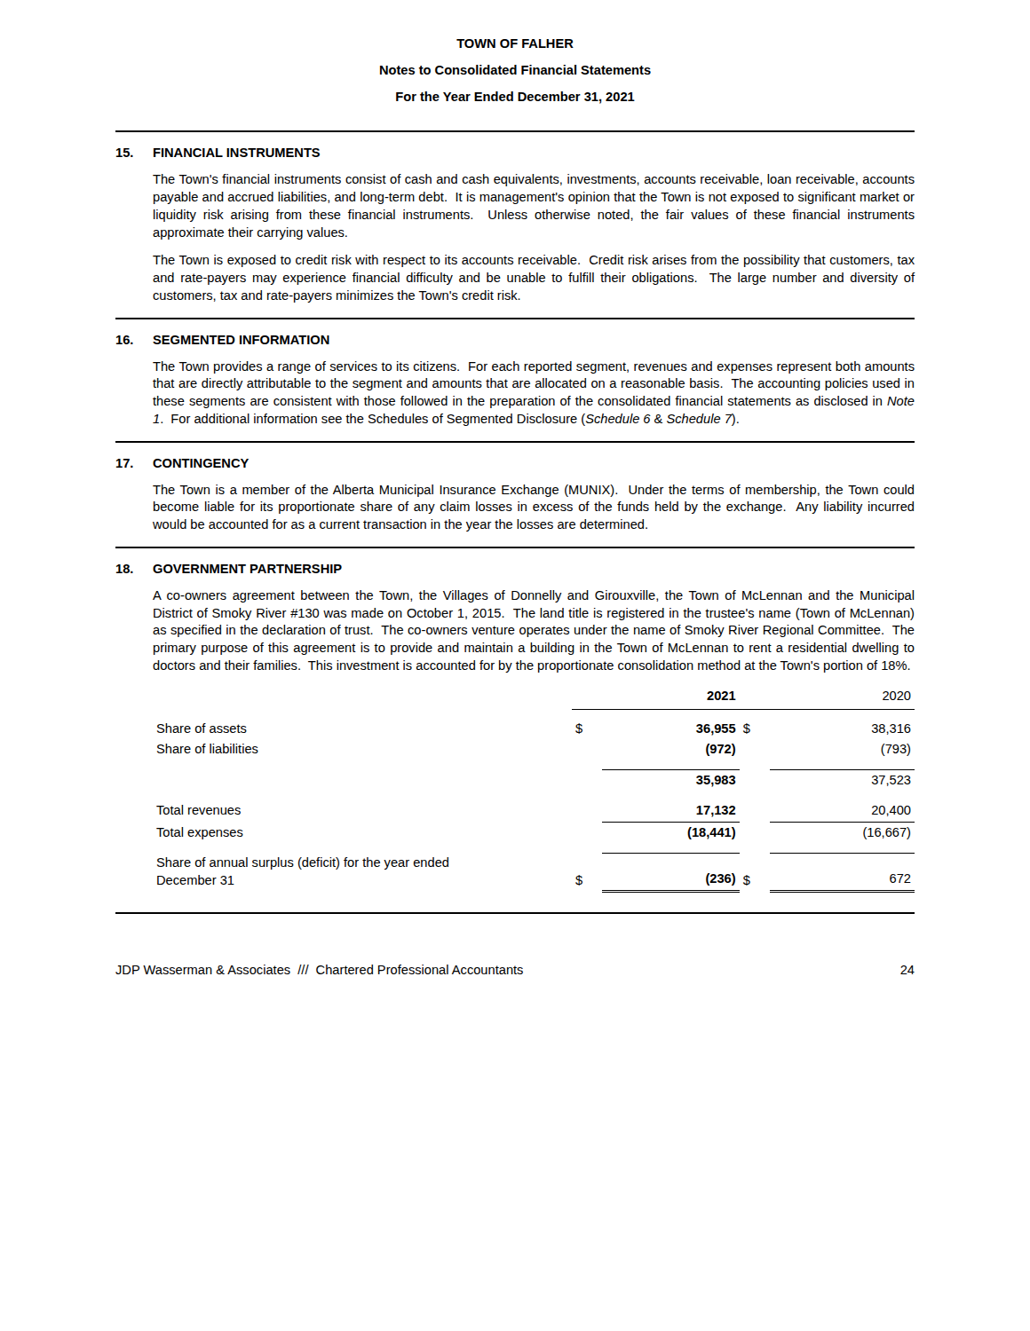TOWN OF FALHER
Notes to Consolidated Financial Statements
For the Year Ended December 31, 2021
15. Financial Instruments
The Town's financial instruments consist of cash and cash equivalents, investments, accounts receivable, loan receivable, accounts payable and accrued liabilities, and long-term debt. It is management's opinion that the Town is not exposed to significant market or liquidity risk arising from these financial instruments. Unless otherwise noted, the fair values of these financial instruments approximate their carrying values.
The Town is exposed to credit risk with respect to its accounts receivable. Credit risk arises from the possibility that customers, tax and rate-payers may experience financial difficulty and be unable to fulfill their obligations. The large number and diversity of customers, tax and rate-payers minimizes the Town's credit risk.
16. Segmented Information
The Town provides a range of services to its citizens. For each reported segment, revenues and expenses represent both amounts that are directly attributable to the segment and amounts that are allocated on a reasonable basis. The accounting policies used in these segments are consistent with those followed in the preparation of the consolidated financial statements as disclosed in Note 1. For additional information see the Schedules of Segmented Disclosure (Schedule 6 & Schedule 7).
17. Contingency
The Town is a member of the Alberta Municipal Insurance Exchange (MUNIX). Under the terms of membership, the Town could become liable for its proportionate share of any claim losses in excess of the funds held by the exchange. Any liability incurred would be accounted for as a current transaction in the year the losses are determined.
18. Government Partnership
A co-owners agreement between the Town, the Villages of Donnelly and Girouxville, the Town of McLennan and the Municipal District of Smoky River #130 was made on October 1, 2015. The land title is registered in the trustee's name (Town of McLennan) as specified in the declaration of trust. The co-owners venture operates under the name of Smoky River Regional Committee. The primary purpose of this agreement is to provide and maintain a building in the Town of McLennan to rent a residential dwelling to doctors and their families. This investment is accounted for by the proportionate consolidation method at the Town's portion of 18%.
| | 2021 | 2020 |
| --- | --- | --- |
| Share of assets | $ | 36,955 | $ | 38,316 |
| Share of liabilities | | (972) | | (793) |
| | | 35,983 | | 37,523 |
| Total revenues | | 17,132 | | 20,400 |
| Total expenses | | (18,441) | | (16,667) |
| Share of annual surplus (deficit) for the year ended December 31 | $ | (236) | $ | 672 |
JDP Wasserman & Associates /// Chartered Professional Accountants 24